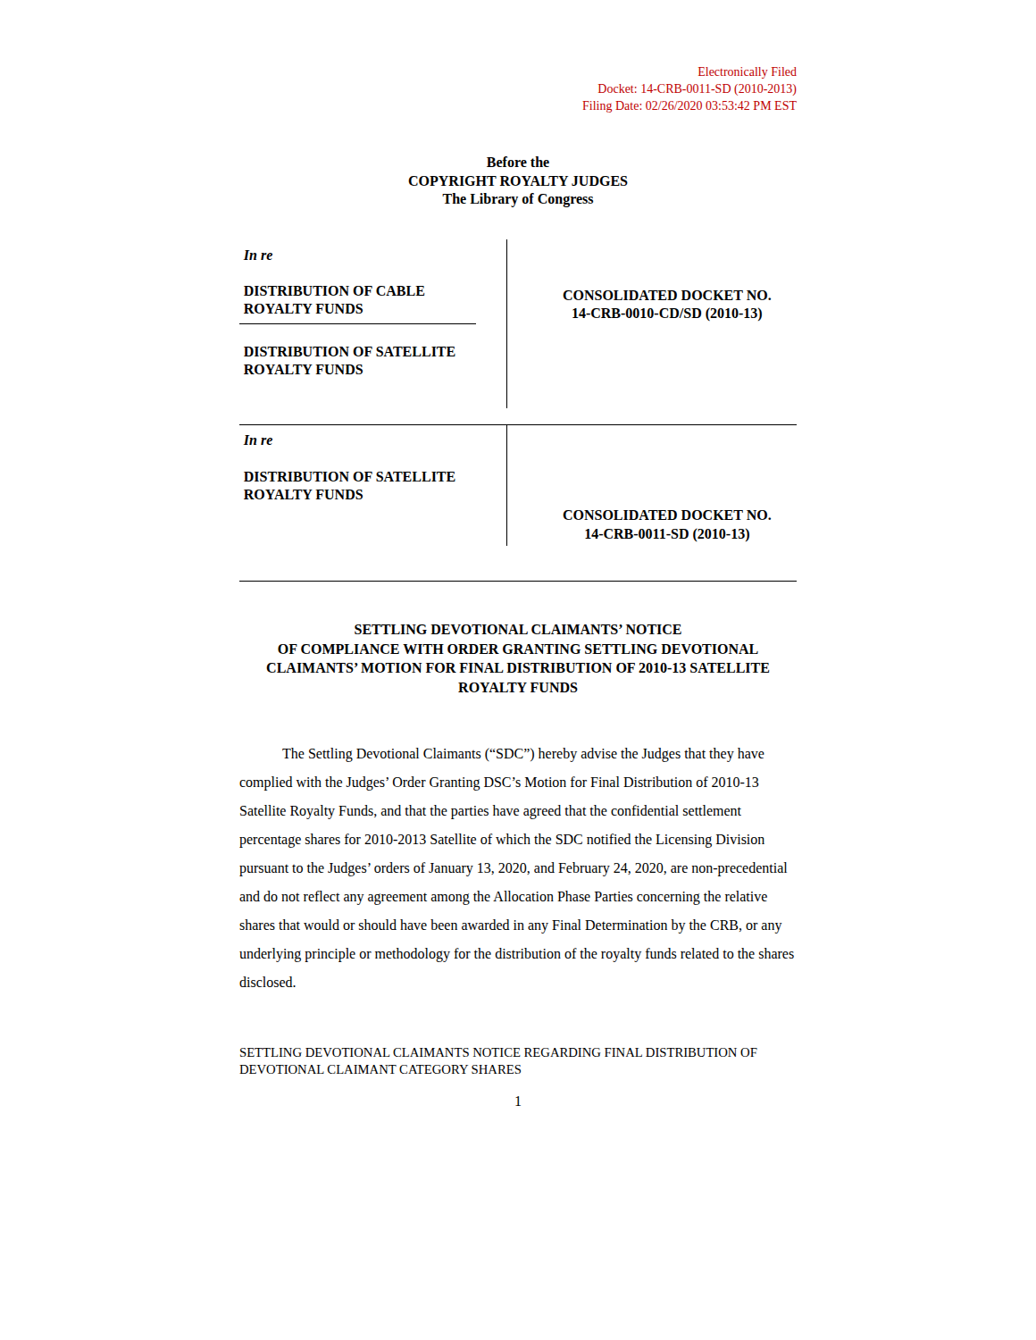Electronically Filed
Docket: 14-CRB-0011-SD (2010-2013)
Filing Date: 02/26/2020 03:53:42 PM EST
Before the
COPYRIGHT ROYALTY JUDGES
The Library of Congress
| In re DISTRIBUTION OF CABLE ROYALTY FUNDS DISTRIBUTION OF SATELLITE ROYALTY FUNDS | CONSOLIDATED DOCKET NO. 14-CRB-0010-CD/SD (2010-13) |
| In re DISTRIBUTION OF SATELLITE ROYALTY FUNDS | CONSOLIDATED DOCKET NO. 14-CRB-0011-SD (2010-13) |
SETTLING DEVOTIONAL CLAIMANTS’ NOTICE
OF COMPLIANCE WITH ORDER GRANTING SETTLING DEVOTIONAL
CLAIMANTS’ MOTION FOR FINAL DISTRIBUTION OF 2010-13 SATELLITE
ROYALTY FUNDS
The Settling Devotional Claimants (“SDC”) hereby advise the Judges that they have complied with the Judges’ Order Granting DSC’s Motion for Final Distribution of 2010-13 Satellite Royalty Funds, and that the parties have agreed that the confidential settlement percentage shares for 2010-2013 Satellite of which the SDC notified the Licensing Division pursuant to the Judges’ orders of January 13, 2020, and February 24, 2020, are non-precedential and do not reflect any agreement among the Allocation Phase Parties concerning the relative shares that would or should have been awarded in any Final Determination by the CRB, or any underlying principle or methodology for the distribution of the royalty funds related to the shares disclosed.
SETTLING DEVOTIONAL CLAIMANTS NOTICE REGARDING FINAL DISTRIBUTION OF DEVOTIONAL CLAIMANT CATEGORY SHARES
1